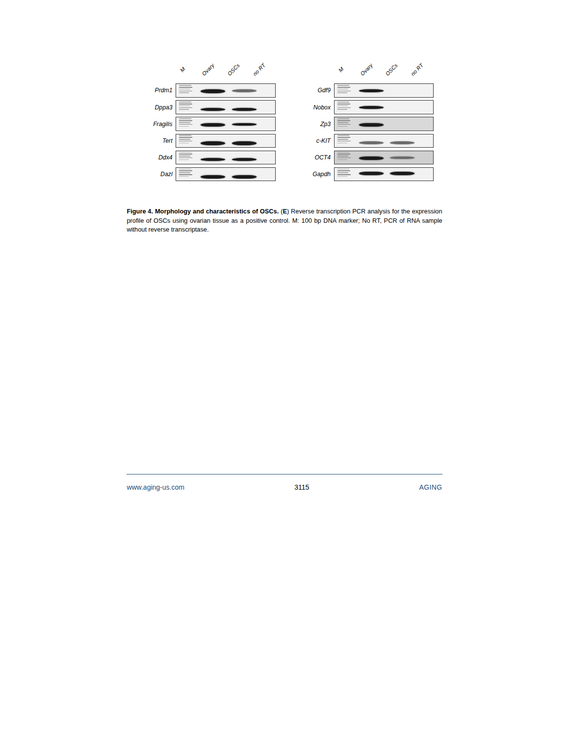MOvary OSCs no RT
Prdm1
Dppa3
Fragilis
Tert
Ddx4
Dazl
MOvary OSCs no RT
Gdf9
Nobox
Zp3
c-KIT
OCT4
Gapdh
Figure 4. Morphology and characteristics of OSCs. (E) Reverse transcription PCR analysis for the expression profile of OSCs using ovarian tissue as a positive control. M: 100 bp DNA marker; No RT, PCR of RNA sample without reverse transcriptase.
www.aging-us.com
3115
AGING